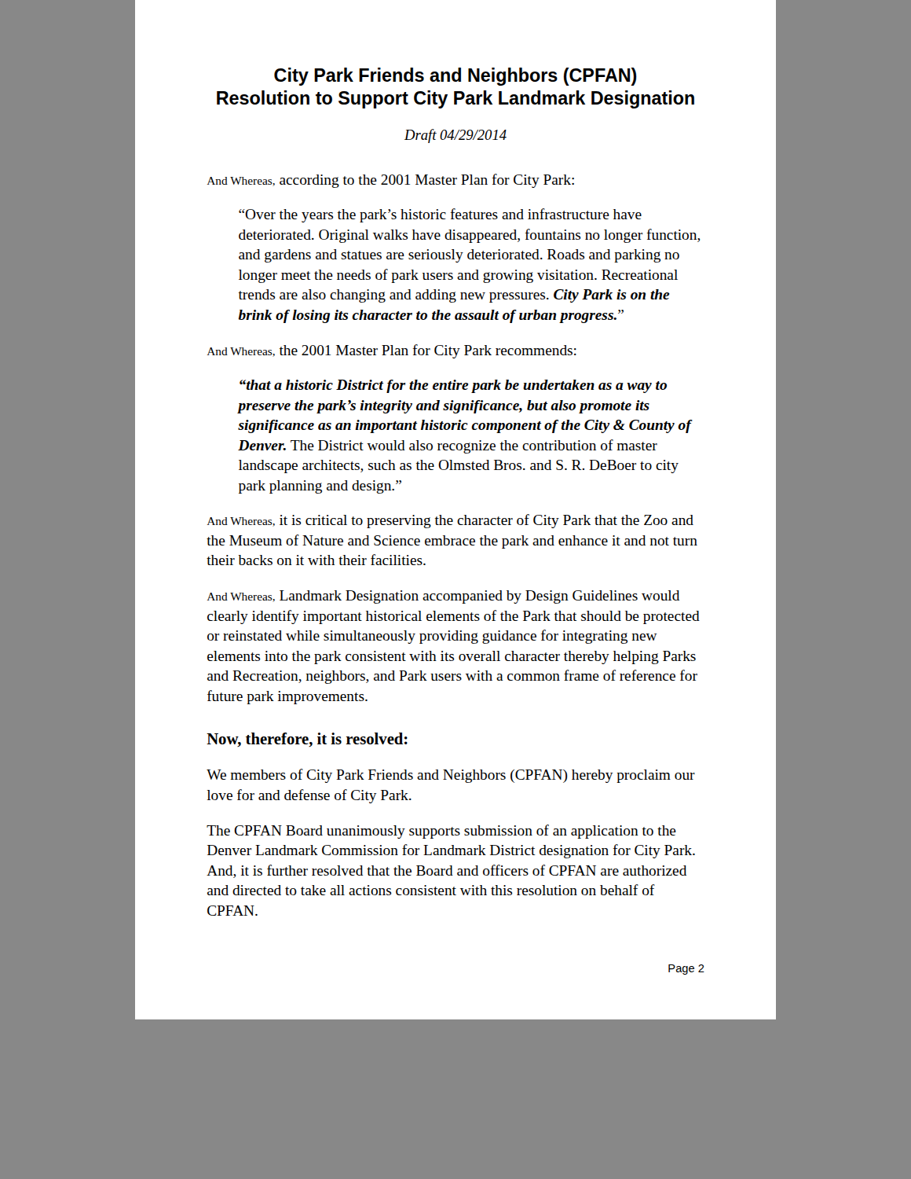City Park Friends and Neighbors (CPFAN)
Resolution to Support City Park Landmark Designation
Draft 04/29/2014
And Whereas, according to the 2001 Master Plan for City Park:
“Over the years the park’s historic features and infrastructure have deteriorated. Original walks have disappeared, fountains no longer function, and gardens and statues are seriously deteriorated. Roads and parking no longer meet the needs of park users and growing visitation. Recreational trends are also changing and adding new pressures. City Park is on the brink of losing its character to the assault of urban progress.”
And Whereas, the 2001 Master Plan for City Park recommends:
“that a historic District for the entire park be undertaken as a way to preserve the park’s integrity and significance, but also promote its significance as an important historic component of the City & County of Denver. The District would also recognize the contribution of master landscape architects, such as the Olmsted Bros. and S. R. DeBoer to city park planning and design.”
And Whereas, it is critical to preserving the character of City Park that the Zoo and the Museum of Nature and Science embrace the park and enhance it and not turn their backs on it with their facilities.
And Whereas, Landmark Designation accompanied by Design Guidelines would clearly identify important historical elements of the Park that should be protected or reinstated while simultaneously providing guidance for integrating new elements into the park consistent with its overall character thereby helping Parks and Recreation, neighbors, and Park users with a common frame of reference for future park improvements.
Now, therefore, it is resolved:
We members of City Park Friends and Neighbors (CPFAN) hereby proclaim our love for and defense of City Park.
The CPFAN Board unanimously supports submission of an application to the Denver Landmark Commission for Landmark District designation for City Park. And, it is further resolved that the Board and officers of CPFAN are authorized and directed to take all actions consistent with this resolution on behalf of CPFAN.
Page 2